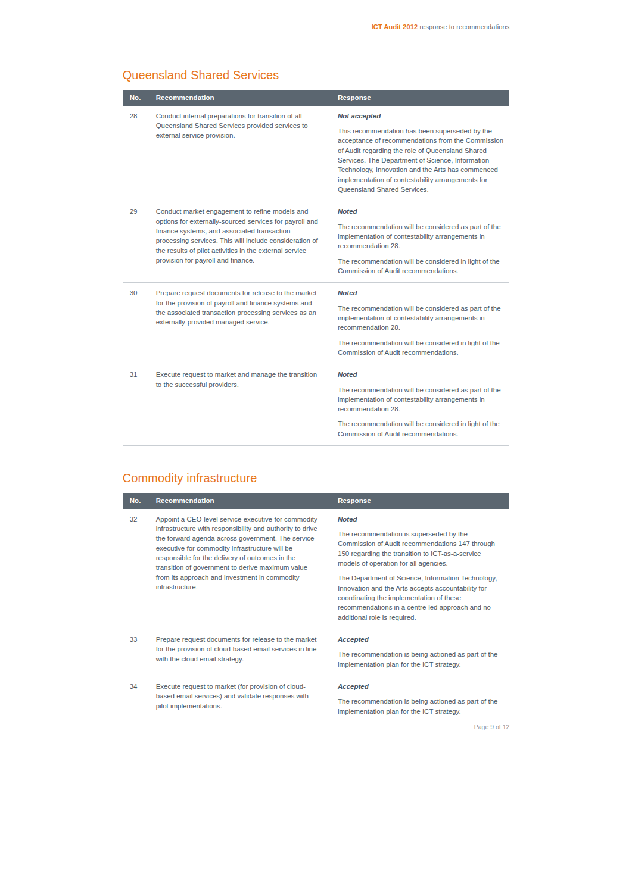ICT Audit 2012 response to recommendations
Queensland Shared Services
| No. | Recommendation | Response |
| --- | --- | --- |
| 28 | Conduct internal preparations for transition of all Queensland Shared Services provided services to external service provision. | Not accepted This recommendation has been superseded by the acceptance of recommendations from the Commission of Audit regarding the role of Queensland Shared Services. The Department of Science, Information Technology, Innovation and the Arts has commenced implementation of contestability arrangements for Queensland Shared Services. |
| 29 | Conduct market engagement to refine models and options for externally-sourced services for payroll and finance systems, and associated transaction-processing services. This will include consideration of the results of pilot activities in the external service provision for payroll and finance. | Noted The recommendation will be considered as part of the implementation of contestability arrangements in recommendation 28. The recommendation will be considered in light of the Commission of Audit recommendations. |
| 30 | Prepare request documents for release to the market for the provision of payroll and finance systems and the associated transaction processing services as an externally-provided managed service. | Noted The recommendation will be considered as part of the implementation of contestability arrangements in recommendation 28. The recommendation will be considered in light of the Commission of Audit recommendations. |
| 31 | Execute request to market and manage the transition to the successful providers. | Noted The recommendation will be considered as part of the implementation of contestability arrangements in recommendation 28. The recommendation will be considered in light of the Commission of Audit recommendations. |
Commodity infrastructure
| No. | Recommendation | Response |
| --- | --- | --- |
| 32 | Appoint a CEO-level service executive for commodity infrastructure with responsibility and authority to drive the forward agenda across government. The service executive for commodity infrastructure will be responsible for the delivery of outcomes in the transition of government to derive maximum value from its approach and investment in commodity infrastructure. | Noted The recommendation is superseded by the Commission of Audit recommendations 147 through 150 regarding the transition to ICT-as-a-service models of operation for all agencies. The Department of Science, Information Technology, Innovation and the Arts accepts accountability for coordinating the implementation of these recommendations in a centre-led approach and no additional role is required. |
| 33 | Prepare request documents for release to the market for the provision of cloud-based email services in line with the cloud email strategy. | Accepted The recommendation is being actioned as part of the implementation plan for the ICT strategy. |
| 34 | Execute request to market (for provision of cloud-based email services) and validate responses with pilot implementations. | Accepted The recommendation is being actioned as part of the implementation plan for the ICT strategy. |
Page 9 of 12